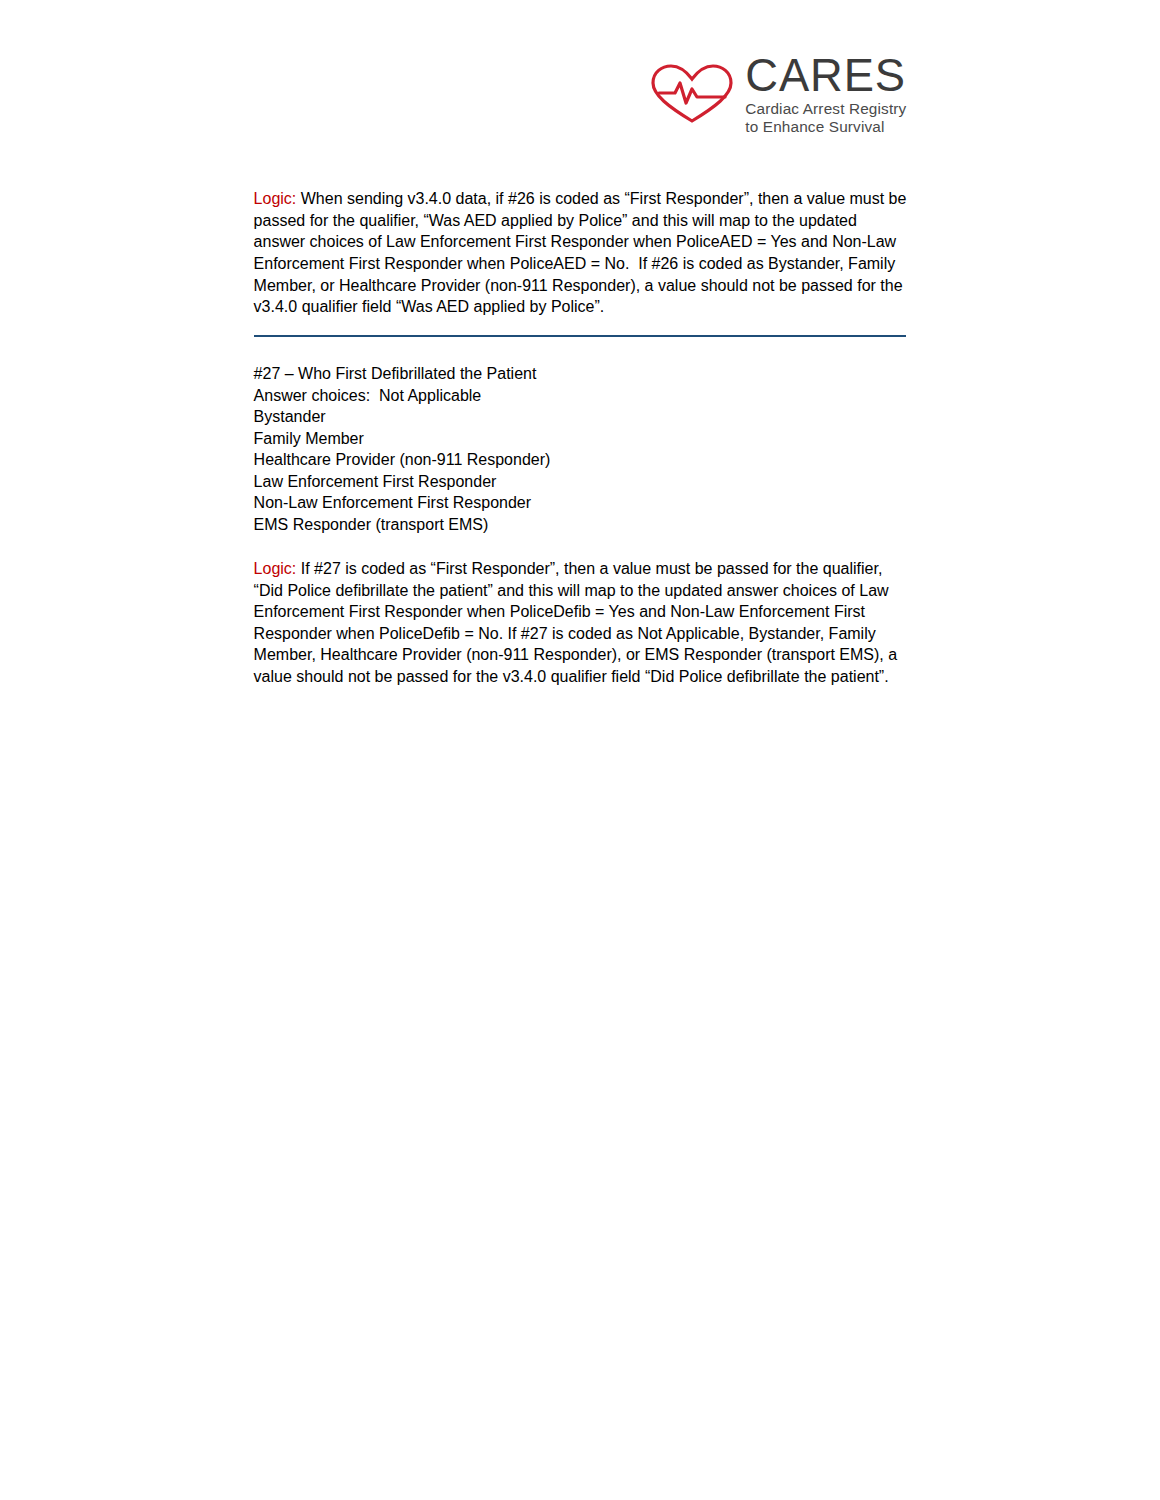CARES Cardiac Arrest Registry to Enhance Survival
Logic: When sending v3.4.0 data, if #26 is coded as “First Responder”, then a value must be passed for the qualifier, “Was AED applied by Police” and this will map to the updated answer choices of Law Enforcement First Responder when PoliceAED = Yes and Non-Law Enforcement First Responder when PoliceAED = No. If #26 is coded as Bystander, Family Member, or Healthcare Provider (non-911 Responder), a value should not be passed for the v3.4.0 qualifier field “Was AED applied by Police”.
#27 – Who First Defibrillated the Patient
Answer choices: Not Applicable
Bystander
Family Member
Healthcare Provider (non-911 Responder)
Law Enforcement First Responder
Non-Law Enforcement First Responder
EMS Responder (transport EMS)
Logic: If #27 is coded as “First Responder”, then a value must be passed for the qualifier, “Did Police defibrillate the patient” and this will map to the updated answer choices of Law Enforcement First Responder when PoliceDefib = Yes and Non-Law Enforcement First Responder when PoliceDefib = No. If #27 is coded as Not Applicable, Bystander, Family Member, Healthcare Provider (non-911 Responder), or EMS Responder (transport EMS), a value should not be passed for the v3.4.0 qualifier field “Did Police defibrillate the patient”.